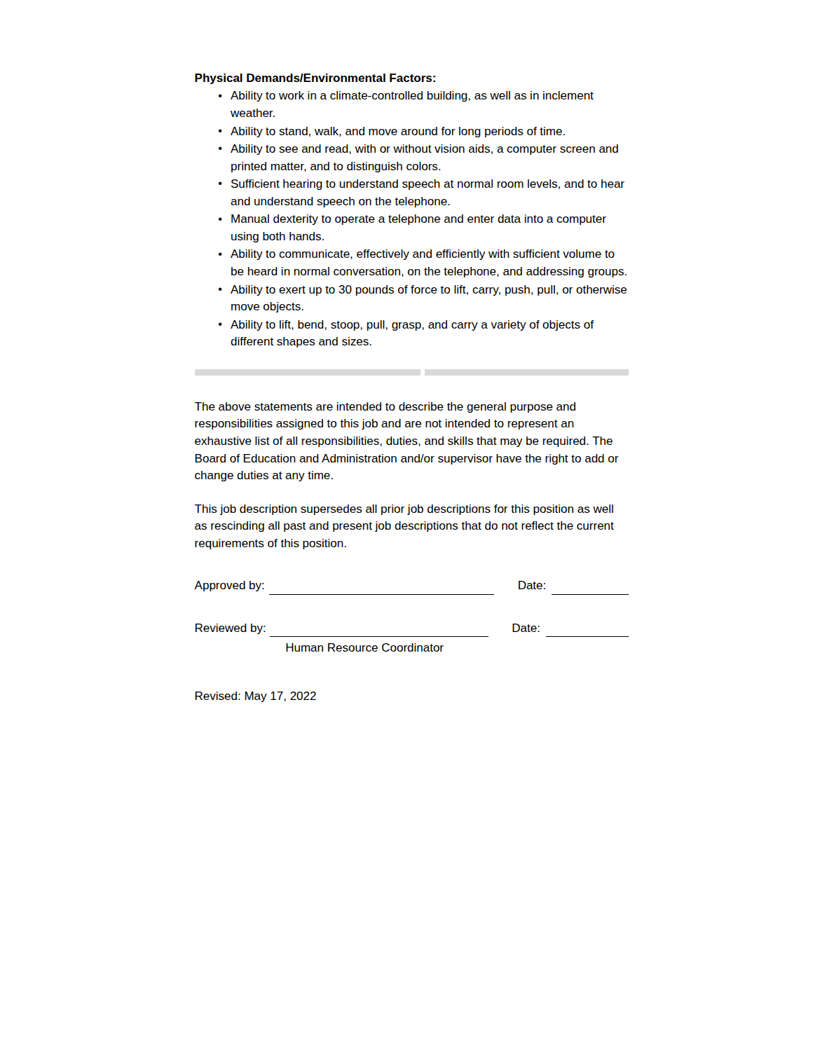Physical Demands/Environmental Factors:
Ability to work in a climate-controlled building, as well as in inclement weather.
Ability to stand, walk, and move around for long periods of time.
Ability to see and read, with or without vision aids, a computer screen and printed matter, and to distinguish colors.
Sufficient hearing to understand speech at normal room levels, and to hear and understand speech on the telephone.
Manual dexterity to operate a telephone and enter data into a computer using both hands.
Ability to communicate, effectively and efficiently with sufficient volume to be heard in normal conversation, on the telephone, and addressing groups.
Ability to exert up to 30 pounds of force to lift, carry, push, pull, or otherwise move objects.
Ability to lift, bend, stoop, pull, grasp, and carry a variety of objects of different shapes and sizes.
The above statements are intended to describe the general purpose and responsibilities assigned to this job and are not intended to represent an exhaustive list of all responsibilities, duties, and skills that may be required. The Board of Education and Administration and/or supervisor have the right to add or change duties at any time.
This job description supersedes all prior job descriptions for this position as well as rescinding all past and present job descriptions that do not reflect the current requirements of this position.
Approved by: Date:
Reviewed by: Date:
Human Resource Coordinator
Revised: May 17, 2022